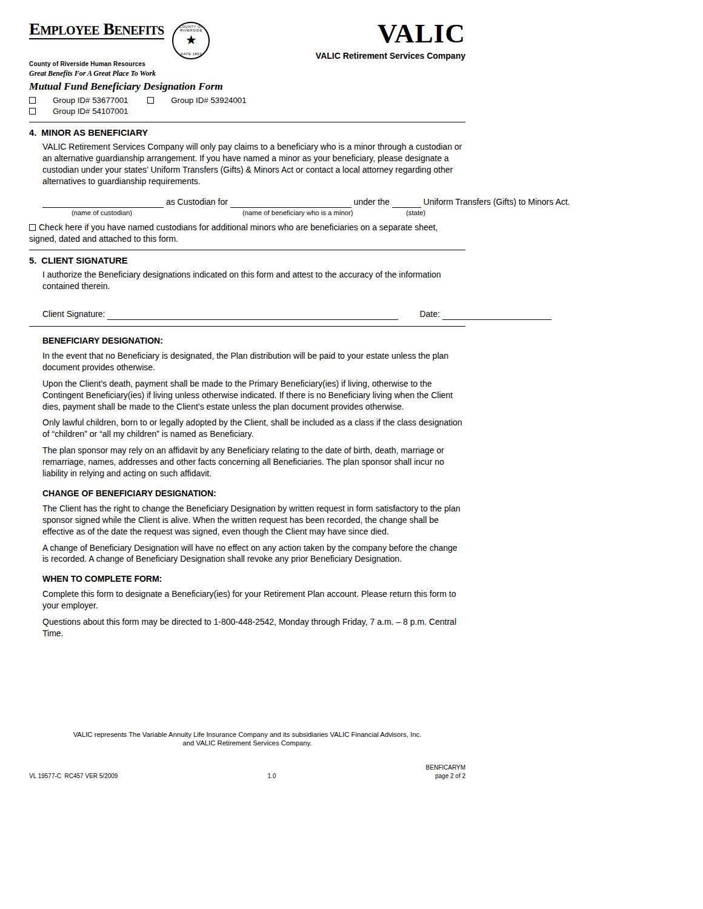EMPLOYEE BENEFITS COUNTY OF RIVERSIDE ★ DATE 1893
County of Riverside Human Resources
Great Benefits For A Great Place To Work
Mutual Fund Beneficiary Designation Form
Group ID# 53677001 Group ID# 53924001 Group ID# 54107001
VALIC
VALIC Retirement Services Company
4. Minor as Beneficiary
VALIC Retirement Services Company will only pay claims to a beneficiary who is a minor through a custodian or an alternative guardianship arrangement. If you have named a minor as your beneficiary, please designate a custodian under your states’ Uniform Transfers (Gifts) & Minors Act or contact a local attorney regarding other alternatives to guardianship requirements.
as Custodian for under the Uniform Transfers (Gifts) to Minors Act.
(name of custodian) (name of beneficiary who is a minor) (state)
Check here if you have named custodians for additional minors who are beneficiaries on a separate sheet, signed, dated and attached to this form.
5. Client Signature
I authorize the Beneficiary designations indicated on this form and attest to the accuracy of the information contained therein.
Client Signature: Date:
Beneficiary Designation:
In the event that no Beneficiary is designated, the Plan distribution will be paid to your estate unless the plan document provides otherwise.
Upon the Client’s death, payment shall be made to the Primary Beneficiary(ies) if living, otherwise to the Contingent Beneficiary(ies) if living unless otherwise indicated. If there is no Beneficiary living when the Client dies, payment shall be made to the Client’s estate unless the plan document provides otherwise.
Only lawful children, born to or legally adopted by the Client, shall be included as a class if the class designation of “children” or “all my children” is named as Beneficiary.
The plan sponsor may rely on an affidavit by any Beneficiary relating to the date of birth, death, marriage or remarriage, names, addresses and other facts concerning all Beneficiaries. The plan sponsor shall incur no liability in relying and acting on such affidavit.
Change of Beneficiary Designation:
The Client has the right to change the Beneficiary Designation by written request in form satisfactory to the plan sponsor signed while the Client is alive. When the written request has been recorded, the change shall be effective as of the date the request was signed, even though the Client may have since died.
A change of Beneficiary Designation will have no effect on any action taken by the company before the change is recorded. A change of Beneficiary Designation shall revoke any prior Beneficiary Designation.
When to Complete Form:
Complete this form to designate a Beneficiary(ies) for your Retirement Plan account. Please return this form to your employer.
Questions about this form may be directed to 1-800-448-2542, Monday through Friday, 7 a.m. – 8 p.m. Central Time.
VALIC represents The Variable Annuity Life Insurance Company and its subsidiaries VALIC Financial Advisors, Inc.
and VALIC Retirement Services Company.
VL 19577-C RC457 VER 5/2009
1.0
BENFICARYM
page 2 of 2